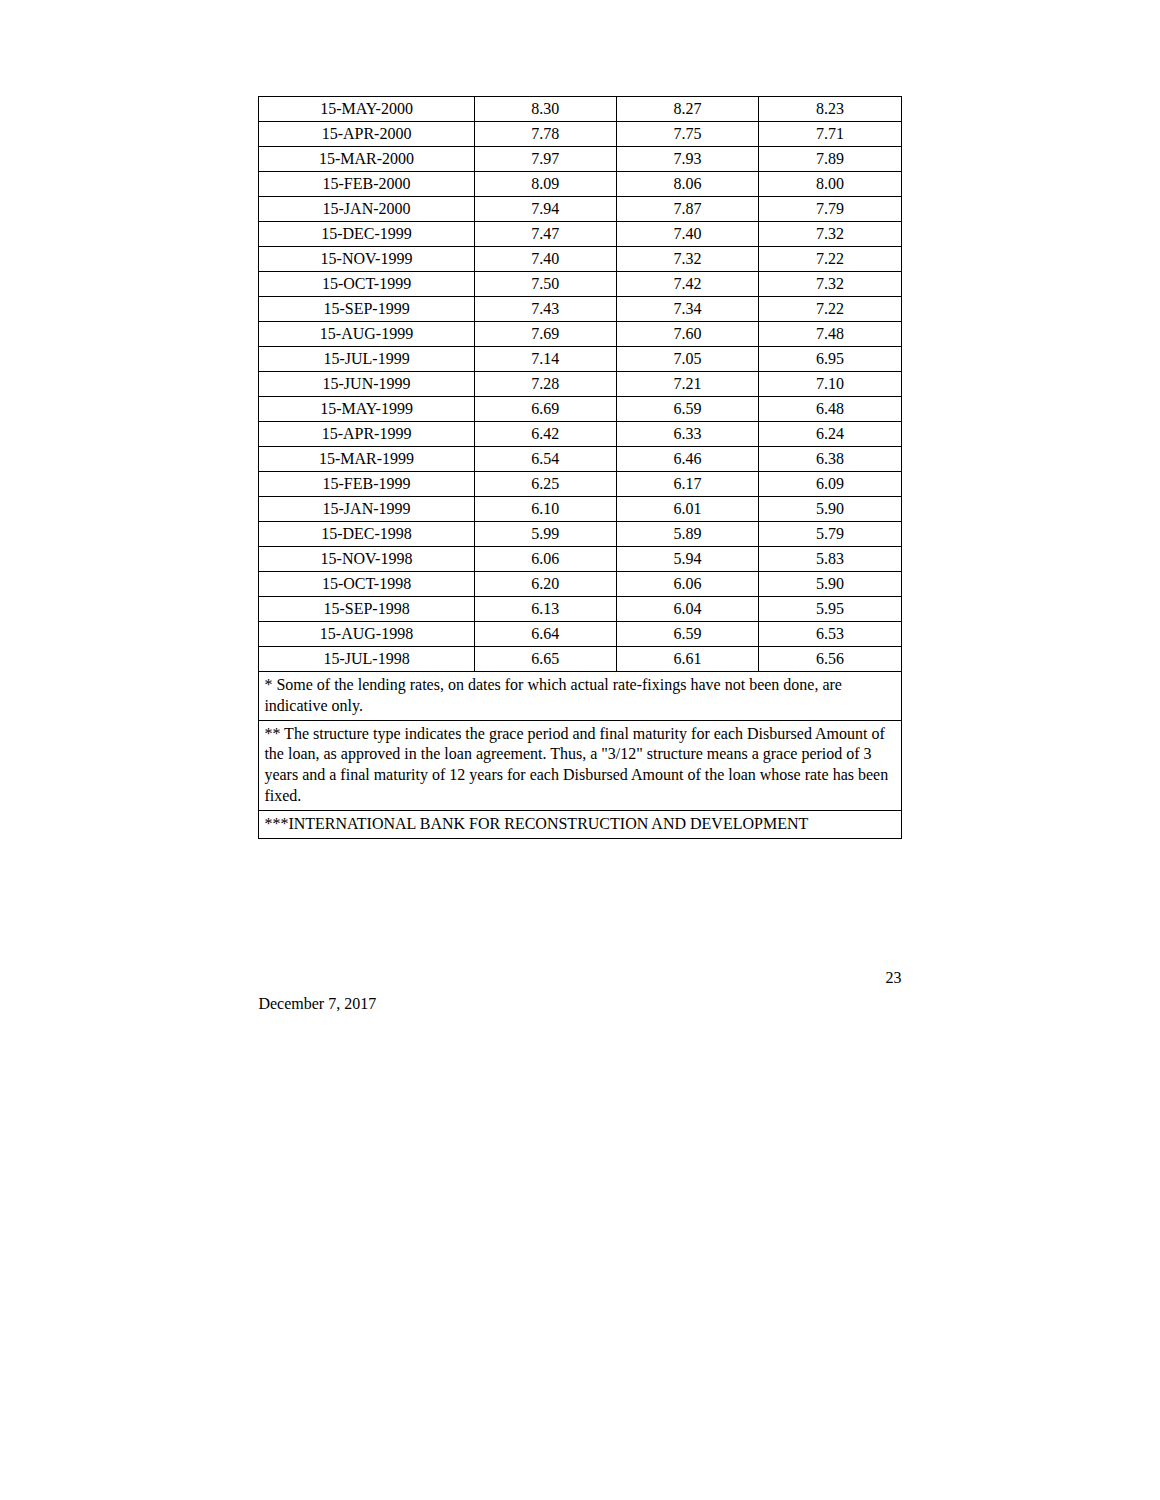| 15-MAY-2000 | 8.30 | 8.27 | 8.23 |
| 15-APR-2000 | 7.78 | 7.75 | 7.71 |
| 15-MAR-2000 | 7.97 | 7.93 | 7.89 |
| 15-FEB-2000 | 8.09 | 8.06 | 8.00 |
| 15-JAN-2000 | 7.94 | 7.87 | 7.79 |
| 15-DEC-1999 | 7.47 | 7.40 | 7.32 |
| 15-NOV-1999 | 7.40 | 7.32 | 7.22 |
| 15-OCT-1999 | 7.50 | 7.42 | 7.32 |
| 15-SEP-1999 | 7.43 | 7.34 | 7.22 |
| 15-AUG-1999 | 7.69 | 7.60 | 7.48 |
| 15-JUL-1999 | 7.14 | 7.05 | 6.95 |
| 15-JUN-1999 | 7.28 | 7.21 | 7.10 |
| 15-MAY-1999 | 6.69 | 6.59 | 6.48 |
| 15-APR-1999 | 6.42 | 6.33 | 6.24 |
| 15-MAR-1999 | 6.54 | 6.46 | 6.38 |
| 15-FEB-1999 | 6.25 | 6.17 | 6.09 |
| 15-JAN-1999 | 6.10 | 6.01 | 5.90 |
| 15-DEC-1998 | 5.99 | 5.89 | 5.79 |
| 15-NOV-1998 | 6.06 | 5.94 | 5.83 |
| 15-OCT-1998 | 6.20 | 6.06 | 5.90 |
| 15-SEP-1998 | 6.13 | 6.04 | 5.95 |
| 15-AUG-1998 | 6.64 | 6.59 | 6.53 |
| 15-JUL-1998 | 6.65 | 6.61 | 6.56 |
| * Some of the lending rates, on dates for which actual rate-fixings have not been done, are indicative only. |
| ** The structure type indicates the grace period and final maturity for each Disbursed Amount of the loan, as approved in the loan agreement. Thus, a "3/12" structure means a grace period of 3 years and a final maturity of 12 years for each Disbursed Amount of the loan whose rate has been fixed. |
| ***INTERNATIONAL BANK FOR RECONSTRUCTION AND DEVELOPMENT |
23
December 7, 2017